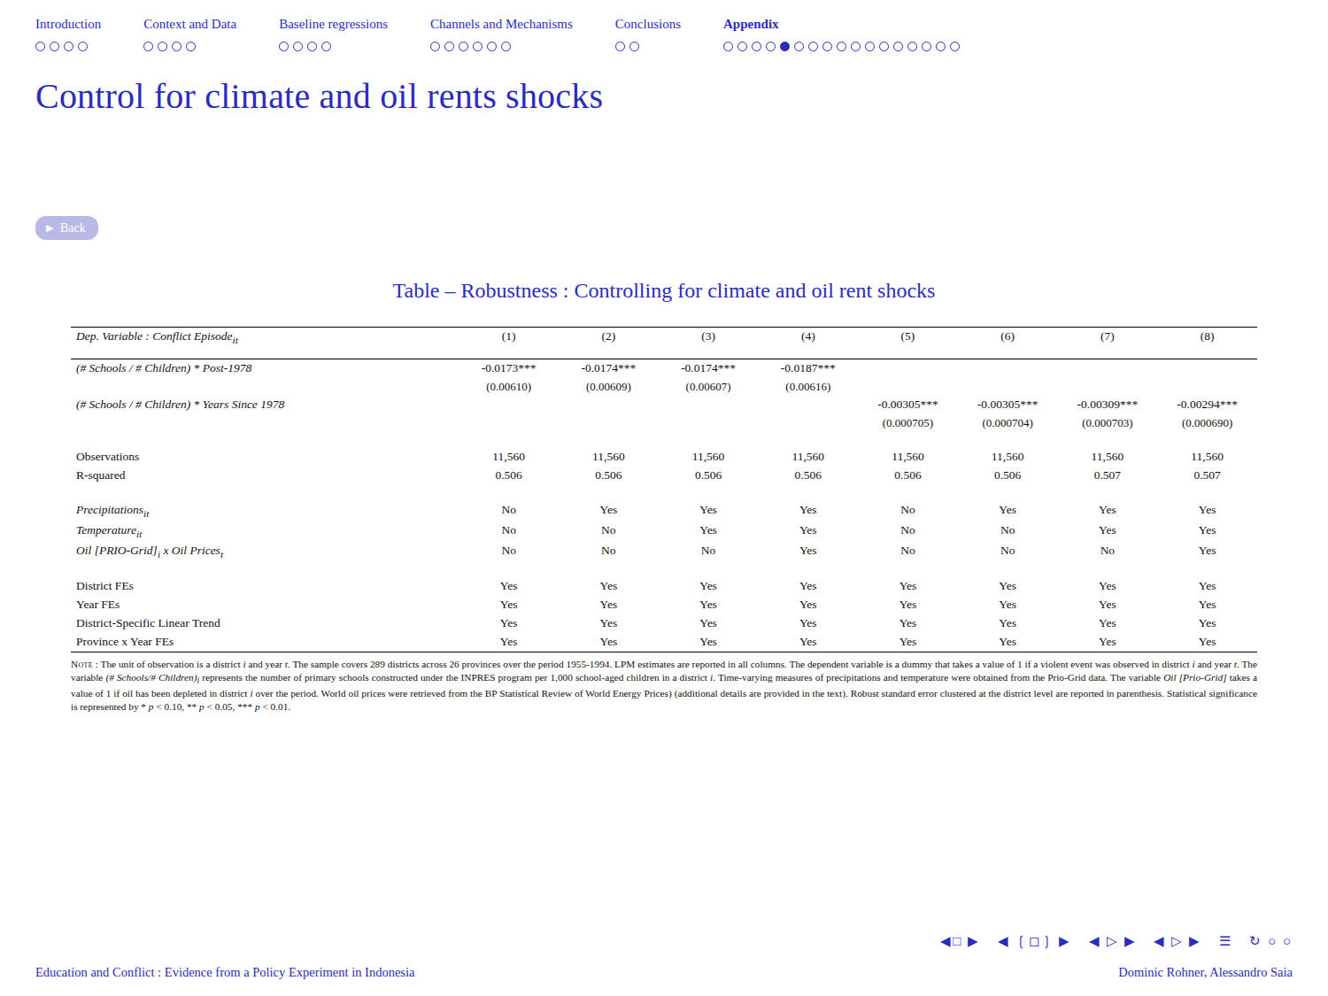Introduction
Context and Data
Baseline regressions
Channels and Mechanisms
Conclusions
Appendix
Control for climate and oil rents shocks
▶Back
Table – Robustness : Controlling for climate and oil rent shocks
| Dep. Variable : Conflict Episode it | (1) | (2) | (3) | (4) | (5) | (6) | (7) | (8) |
| (# Schools / # Children) * Post-1978 | -0.0173*** | -0.0174*** | -0.0174*** | -0.0187*** | | | | |
| | (0.00610) | (0.00609) | (0.00607) | (0.00616) | | | | |
| (# Schools / # Children) * Years Since 1978 | | | | | -0.00305*** | -0.00305*** | -0.00309*** | -0.00294*** |
| | | | | | (0.000705) | (0.000704) | (0.000703) | (0.000690) |
| Observations | 11,560 | 11,560 | 11,560 | 11,560 | 11,560 | 11,560 | 11,560 | 11,560 |
| R-squared | 0.506 | 0.506 | 0.506 | 0.506 | 0.506 | 0.506 | 0.507 | 0.507 |
| Precipitations it | No | Yes | Yes | Yes | No | Yes | Yes | Yes |
| Temperature it | No | No | Yes | Yes | No | No | Yes | Yes |
| Oil [PRIO-Grid] i x Oil Prices t | No | No | No | Yes | No | No | No | Yes |
| District FEs | Yes | Yes | Yes | Yes | Yes | Yes | Yes | Yes |
| Year FEs | Yes | Yes | Yes | Yes | Yes | Yes | Yes | Yes |
| District-Specific Linear Trend | Yes | Yes | Yes | Yes | Yes | Yes | Yes | Yes |
| Province x Year FEs | Yes | Yes | Yes | Yes | Yes | Yes | Yes | Yes |
Note : The unit of observation is a district i and year t. The sample covers 289 districts across 26 provinces over the period 1955-1994. LPM estimates are reported in all columns. The dependent variable is a dummy that takes a value of 1 if a violent event was observed in district i and year t. The variable (# Schools/# Children)i represents the number of primary schools constructed under the INPRES program per 1,000 school-aged children in a district i. Time-varying measures of precipitations and temperature were obtained from the Prio-Grid data. The variable Oil [Prio-Grid] takes a value of 1 if oil has been depleted in district i over the period. World oil prices were retrieved from the BP Statistical Review of World Energy Prices) (additional details are provided in the text). Robust standard error clustered at the district level are reported in parenthesis. Statistical significance is represented by * p < 0.10, ** p < 0.05, *** p < 0.01.
◀□ ▶ ◀ ❲◻❳ ▶ ◀ ▷ ▶ ◀ ▷ ▶ ☰ ↻ ○ ○
Education and Conflict : Evidence from a Policy Experiment in Indonesia
Dominic Rohner, Alessandro Saia